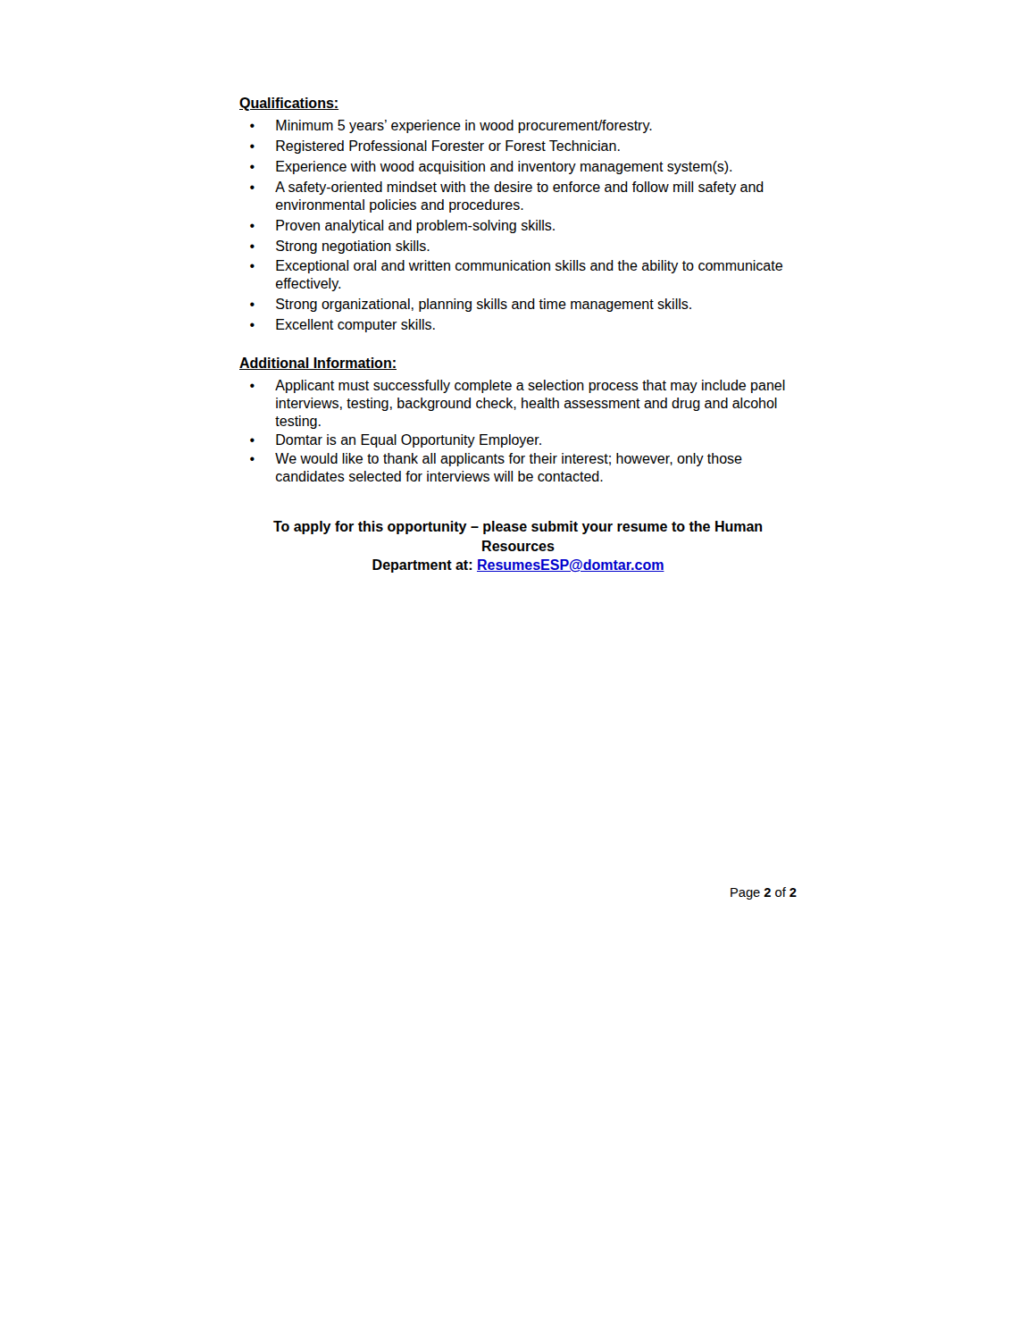Qualifications:
Minimum 5 years’ experience in wood procurement/forestry.
Registered Professional Forester or Forest Technician.
Experience with wood acquisition and inventory management system(s).
A safety-oriented mindset with the desire to enforce and follow mill safety and environmental policies and procedures.
Proven analytical and problem-solving skills.
Strong negotiation skills.
Exceptional oral and written communication skills and the ability to communicate effectively.
Strong organizational, planning skills and time management skills.
Excellent computer skills.
Additional Information:
Applicant must successfully complete a selection process that may include panel interviews, testing, background check, health assessment and drug and alcohol testing.
Domtar is an Equal Opportunity Employer.
We would like to thank all applicants for their interest; however, only those candidates selected for interviews will be contacted.
To apply for this opportunity – please submit your resume to the Human Resources
Department at: ResumesESP@domtar.com
Page 2 of 2